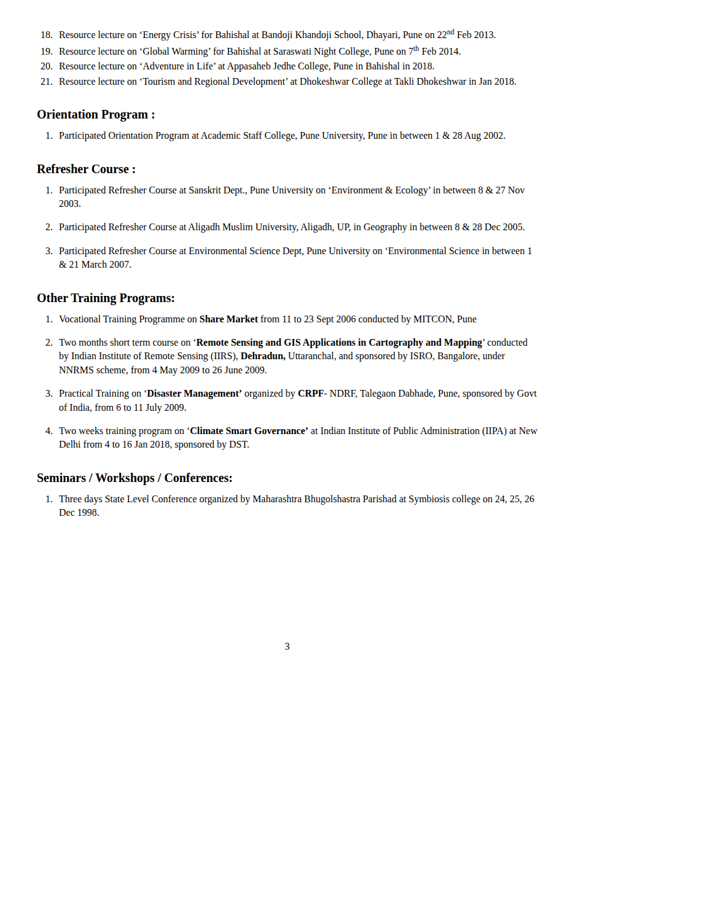Resource lecture on ‘Energy Crisis’ for Bahishal at Bandoji Khandoji School, Dhayari, Pune on 22nd Feb 2013.
Resource lecture on ‘Global Warming’ for Bahishal at Saraswati Night College, Pune on 7th Feb 2014.
Resource lecture on ‘Adventure in Life’ at Appasaheb Jedhe College, Pune in Bahishal in 2018.
Resource lecture on ‘Tourism and Regional Development’ at Dhokeshwar College at Takli Dhokeshwar in Jan 2018.
Orientation Program :
Participated Orientation Program at Academic Staff College, Pune University, Pune in between 1 & 28 Aug 2002.
Refresher Course :
Participated Refresher Course at Sanskrit Dept., Pune University on ‘Environment & Ecology’ in between 8 & 27 Nov 2003.
Participated Refresher Course at Aligadh Muslim University, Aligadh, UP, in Geography in between 8 & 28 Dec 2005.
Participated Refresher Course at Environmental Science Dept, Pune University on ‘Environmental Science in between 1 & 21 March 2007.
Other Training Programs:
Vocational Training Programme on Share Market from 11 to 23 Sept 2006 conducted by MITCON, Pune
Two months short term course on ‘Remote Sensing and GIS Applications in Cartography and Mapping’ conducted by Indian Institute of Remote Sensing (IIRS), Dehradun, Uttaranchal, and sponsored by ISRO, Bangalore, under NNRMS scheme, from 4 May 2009 to 26 June 2009.
Practical Training on ‘Disaster Management’ organized by CRPF- NDRF, Talegaon Dabhade, Pune, sponsored by Govt of India, from 6 to 11 July 2009.
Two weeks training program on ‘Climate Smart Governance’ at Indian Institute of Public Administration (IIPA) at New Delhi from 4 to 16 Jan 2018, sponsored by DST.
Seminars / Workshops / Conferences:
Three days State Level Conference organized by Maharashtra Bhugolshastra Parishad at Symbiosis college on 24, 25, 26 Dec 1998.
3